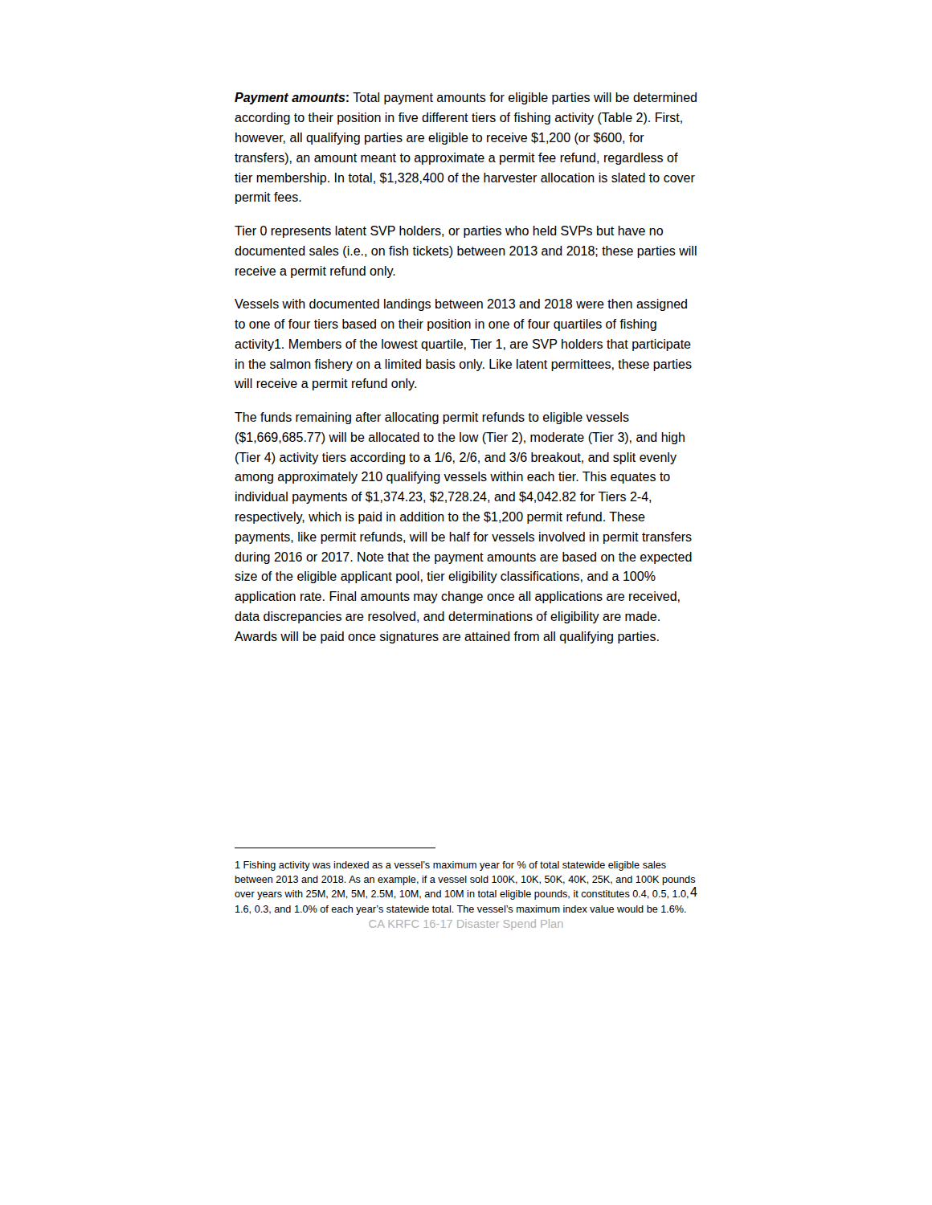Payment amounts: Total payment amounts for eligible parties will be determined according to their position in five different tiers of fishing activity (Table 2). First, however, all qualifying parties are eligible to receive $1,200 (or $600, for transfers), an amount meant to approximate a permit fee refund, regardless of tier membership. In total, $1,328,400 of the harvester allocation is slated to cover permit fees.
Tier 0 represents latent SVP holders, or parties who held SVPs but have no documented sales (i.e., on fish tickets) between 2013 and 2018; these parties will receive a permit refund only.
Vessels with documented landings between 2013 and 2018 were then assigned to one of four tiers based on their position in one of four quartiles of fishing activity1. Members of the lowest quartile, Tier 1, are SVP holders that participate in the salmon fishery on a limited basis only. Like latent permittees, these parties will receive a permit refund only.
The funds remaining after allocating permit refunds to eligible vessels ($1,669,685.77) will be allocated to the low (Tier 2), moderate (Tier 3), and high (Tier 4) activity tiers according to a 1/6, 2/6, and 3/6 breakout, and split evenly among approximately 210 qualifying vessels within each tier. This equates to individual payments of $1,374.23, $2,728.24, and $4,042.82 for Tiers 2-4, respectively, which is paid in addition to the $1,200 permit refund. These payments, like permit refunds, will be half for vessels involved in permit transfers during 2016 or 2017. Note that the payment amounts are based on the expected size of the eligible applicant pool, tier eligibility classifications, and a 100% application rate. Final amounts may change once all applications are received, data discrepancies are resolved, and determinations of eligibility are made. Awards will be paid once signatures are attained from all qualifying parties.
1 Fishing activity was indexed as a vessel’s maximum year for % of total statewide eligible sales between 2013 and 2018. As an example, if a vessel sold 100K, 10K, 50K, 40K, 25K, and 100K pounds over years with 25M, 2M, 5M, 2.5M, 10M, and 10M in total eligible pounds, it constitutes 0.4, 0.5, 1.0, 1.6, 0.3, and 1.0% of each year’s statewide total. The vessel’s maximum index value would be 1.6%.
4
CA KRFC 16-17 Disaster Spend Plan